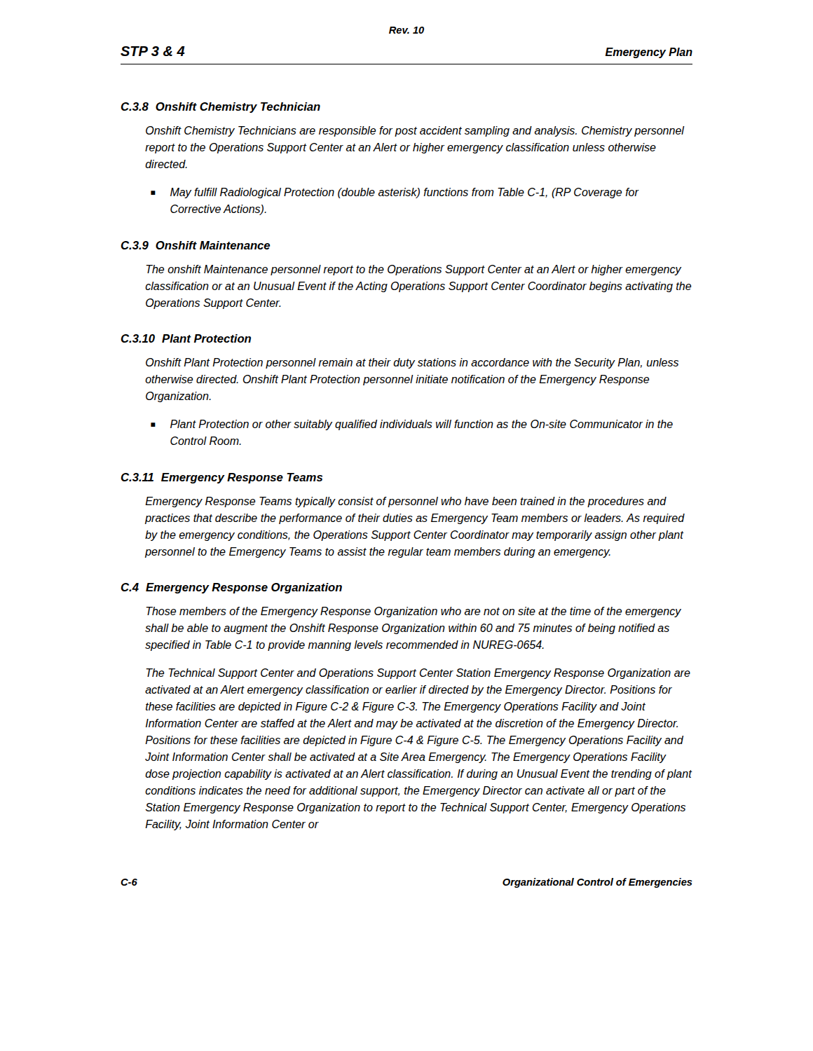Rev. 10
STP 3 & 4 Emergency Plan
C.3.8 Onshift Chemistry Technician
Onshift Chemistry Technicians are responsible for post accident sampling and analysis. Chemistry personnel report to the Operations Support Center at an Alert or higher emergency classification unless otherwise directed.
May fulfill Radiological Protection (double asterisk) functions from Table C-1, (RP Coverage for Corrective Actions).
C.3.9 Onshift Maintenance
The onshift Maintenance personnel report to the Operations Support Center at an Alert or higher emergency classification or at an Unusual Event if the Acting Operations Support Center Coordinator begins activating the Operations Support Center.
C.3.10 Plant Protection
Onshift Plant Protection personnel remain at their duty stations in accordance with the Security Plan, unless otherwise directed. Onshift Plant Protection personnel initiate notification of the Emergency Response Organization.
Plant Protection or other suitably qualified individuals will function as the On-site Communicator in the Control Room.
C.3.11 Emergency Response Teams
Emergency Response Teams typically consist of personnel who have been trained in the procedures and practices that describe the performance of their duties as Emergency Team members or leaders. As required by the emergency conditions, the Operations Support Center Coordinator may temporarily assign other plant personnel to the Emergency Teams to assist the regular team members during an emergency.
C.4 Emergency Response Organization
Those members of the Emergency Response Organization who are not on site at the time of the emergency shall be able to augment the Onshift Response Organization within 60 and 75 minutes of being notified as specified in Table C-1 to provide manning levels recommended in NUREG-0654.
The Technical Support Center and Operations Support Center Station Emergency Response Organization are activated at an Alert emergency classification or earlier if directed by the Emergency Director. Positions for these facilities are depicted in Figure C-2 & Figure C-3. The Emergency Operations Facility and Joint Information Center are staffed at the Alert and may be activated at the discretion of the Emergency Director. Positions for these facilities are depicted in Figure C-4 & Figure C-5. The Emergency Operations Facility and Joint Information Center shall be activated at a Site Area Emergency. The Emergency Operations Facility dose projection capability is activated at an Alert classification. If during an Unusual Event the trending of plant conditions indicates the need for additional support, the Emergency Director can activate all or part of the Station Emergency Response Organization to report to the Technical Support Center, Emergency Operations Facility, Joint Information Center or
C-6 Organizational Control of Emergencies